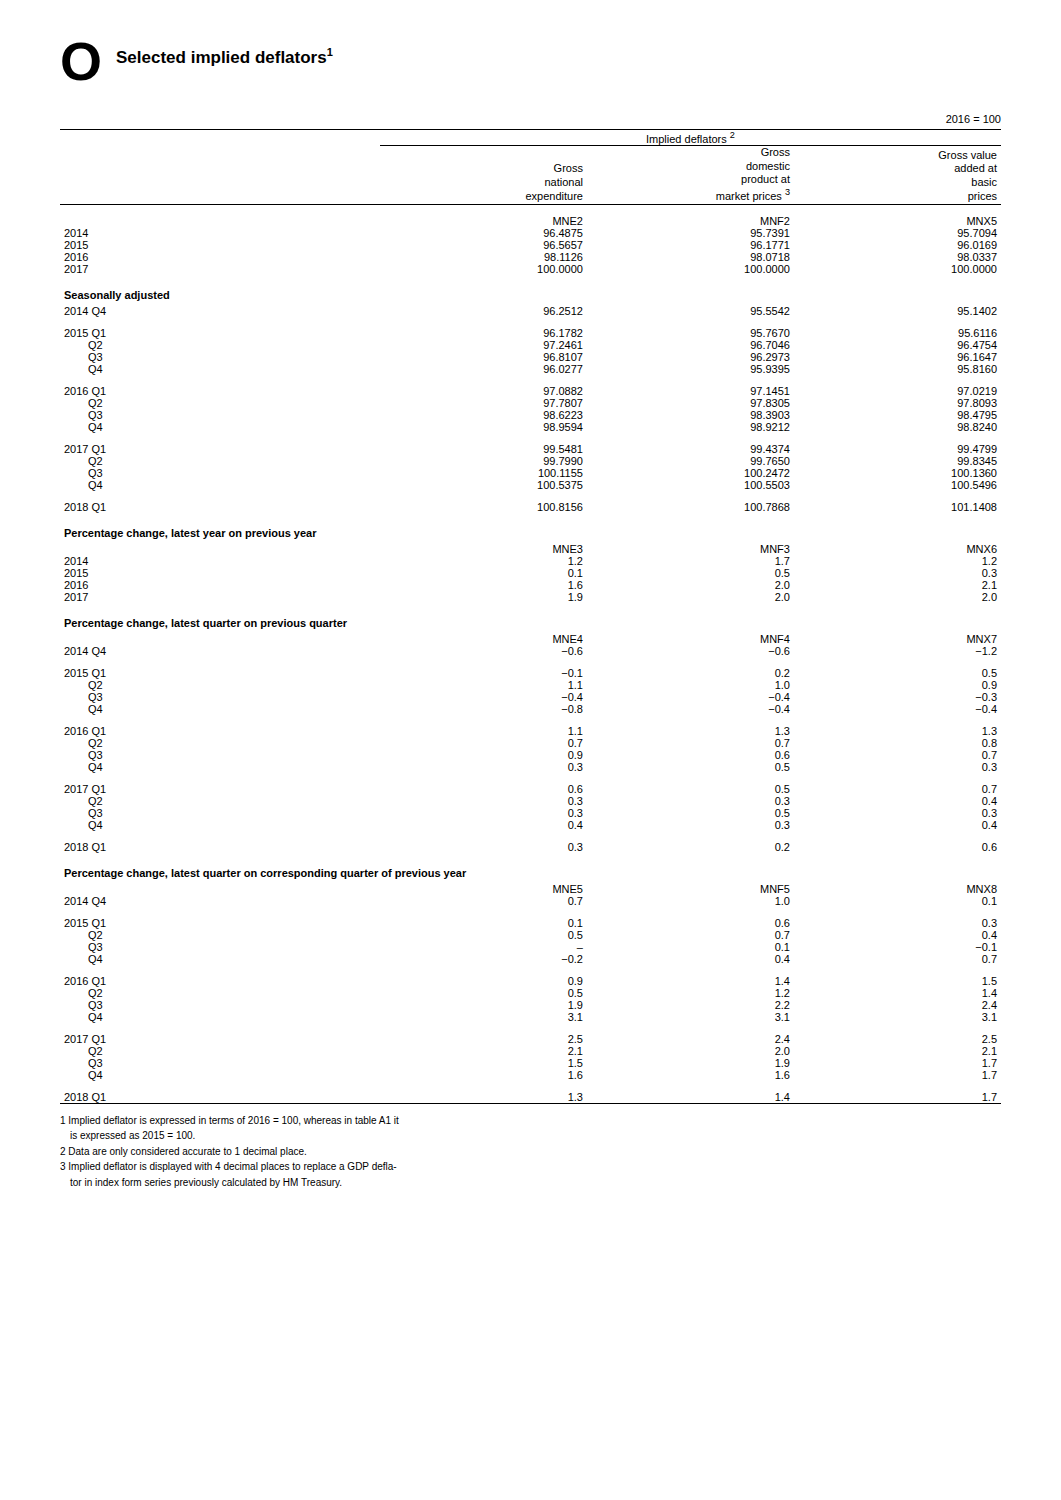O
Selected implied deflators1
2016 = 100
| | Implied deflators 2 |
| | Gross national expenditure | Gross domestic product at market prices 3 | Gross value added at basic prices |
| | MNE2 | MNF2 | MNX5 |
| 2014 | 96.4875 | 95.7391 | 95.7094 |
| 2015 | 96.5657 | 96.1771 | 96.0169 |
| 2016 | 98.1126 | 98.0718 | 98.0337 |
| 2017 | 100.0000 | 100.0000 | 100.0000 |
| Seasonally adjusted |
| 2014 Q4 | 96.2512 | 95.5542 | 95.1402 |
| 2015 Q1 | 96.1782 | 95.7670 | 95.6116 |
| Q2 | 97.2461 | 96.7046 | 96.4754 |
| Q3 | 96.8107 | 96.2973 | 96.1647 |
| Q4 | 96.0277 | 95.9395 | 95.8160 |
| 2016 Q1 | 97.0882 | 97.1451 | 97.0219 |
| Q2 | 97.7807 | 97.8305 | 97.8093 |
| Q3 | 98.6223 | 98.3903 | 98.4795 |
| Q4 | 98.9594 | 98.9212 | 98.8240 |
| 2017 Q1 | 99.5481 | 99.4374 | 99.4799 |
| Q2 | 99.7990 | 99.7650 | 99.8345 |
| Q3 | 100.1155 | 100.2472 | 100.1360 |
| Q4 | 100.5375 | 100.5503 | 100.5496 |
| 2018 Q1 | 100.8156 | 100.7868 | 101.1408 |
| Percentage change, latest year on previous year |
| | MNE3 | MNF3 | MNX6 |
| 2014 | 1.2 | 1.7 | 1.2 |
| 2015 | 0.1 | 0.5 | 0.3 |
| 2016 | 1.6 | 2.0 | 2.1 |
| 2017 | 1.9 | 2.0 | 2.0 |
| Percentage change, latest quarter on previous quarter |
| | MNE4 | MNF4 | MNX7 |
| 2014 Q4 | −0.6 | −0.6 | −1.2 |
| 2015 Q1 | −0.1 | 0.2 | 0.5 |
| Q2 | 1.1 | 1.0 | 0.9 |
| Q3 | −0.4 | −0.4 | −0.3 |
| Q4 | −0.8 | −0.4 | −0.4 |
| 2016 Q1 | 1.1 | 1.3 | 1.3 |
| Q2 | 0.7 | 0.7 | 0.8 |
| Q3 | 0.9 | 0.6 | 0.7 |
| Q4 | 0.3 | 0.5 | 0.3 |
| 2017 Q1 | 0.6 | 0.5 | 0.7 |
| Q2 | 0.3 | 0.3 | 0.4 |
| Q3 | 0.3 | 0.5 | 0.3 |
| Q4 | 0.4 | 0.3 | 0.4 |
| 2018 Q1 | 0.3 | 0.2 | 0.6 |
| Percentage change, latest quarter on corresponding quarter of previous year |
| | MNE5 | MNF5 | MNX8 |
| 2014 Q4 | 0.7 | 1.0 | 0.1 |
| 2015 Q1 | 0.1 | 0.6 | 0.3 |
| Q2 | 0.5 | 0.7 | 0.4 |
| Q3 | – | 0.1 | −0.1 |
| Q4 | −0.2 | 0.4 | 0.7 |
| 2016 Q1 | 0.9 | 1.4 | 1.5 |
| Q2 | 0.5 | 1.2 | 1.4 |
| Q3 | 1.9 | 2.2 | 2.4 |
| Q4 | 3.1 | 3.1 | 3.1 |
| 2017 Q1 | 2.5 | 2.4 | 2.5 |
| Q2 | 2.1 | 2.0 | 2.1 |
| Q3 | 1.5 | 1.9 | 1.7 |
| Q4 | 1.6 | 1.6 | 1.7 |
| 2018 Q1 | 1.3 | 1.4 | 1.7 |
1 Implied deflator is expressed in terms of 2016 = 100, whereas in table A1 it
is expressed as 2015 = 100.
2 Data are only considered accurate to 1 decimal place.
3 Implied deflator is displayed with 4 decimal places to replace a GDP defla-
tor in index form series previously calculated by HM Treasury.